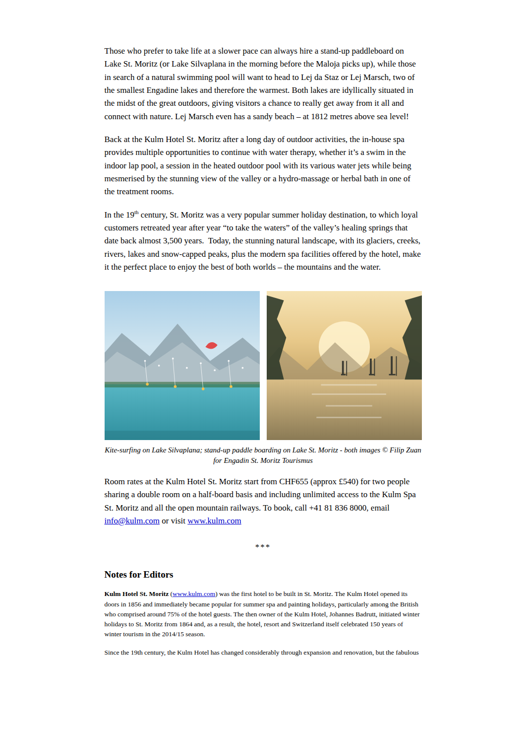Those who prefer to take life at a slower pace can always hire a stand-up paddleboard on Lake St. Moritz (or Lake Silvaplana in the morning before the Maloja picks up), while those in search of a natural swimming pool will want to head to Lej da Staz or Lej Marsch, two of the smallest Engadine lakes and therefore the warmest. Both lakes are idyllically situated in the midst of the great outdoors, giving visitors a chance to really get away from it all and connect with nature. Lej Marsch even has a sandy beach – at 1812 metres above sea level!
Back at the Kulm Hotel St. Moritz after a long day of outdoor activities, the in-house spa provides multiple opportunities to continue with water therapy, whether it’s a swim in the indoor lap pool, a session in the heated outdoor pool with its various water jets while being mesmerised by the stunning view of the valley or a hydro-massage or herbal bath in one of the treatment rooms.
In the 19th century, St. Moritz was a very popular summer holiday destination, to which loyal customers retreated year after year “to take the waters” of the valley’s healing springs that date back almost 3,500 years. Today, the stunning natural landscape, with its glaciers, creeks, rivers, lakes and snow-capped peaks, plus the modern spa facilities offered by the hotel, make it the perfect place to enjoy the best of both worlds – the mountains and the water.
Kite-surfing on Lake Silvaplana; stand-up paddle boarding on Lake St. Moritz - both images © Filip Zuan for Engadin St. Moritz Tourismus
Room rates at the Kulm Hotel St. Moritz start from CHF655 (approx £540) for two people sharing a double room on a half-board basis and including unlimited access to the Kulm Spa St. Moritz and all the open mountain railways. To book, call +41 81 836 8000, email info@kulm.com or visit www.kulm.com
***
Notes for Editors
Kulm Hotel St. Moritz (www.kulm.com) was the first hotel to be built in St. Moritz. The Kulm Hotel opened its doors in 1856 and immediately became popular for summer spa and painting holidays, particularly among the British who comprised around 75% of the hotel guests. The then owner of the Kulm Hotel, Johannes Badrutt, initiated winter holidays to St. Moritz from 1864 and, as a result, the hotel, resort and Switzerland itself celebrated 150 years of winter tourism in the 2014/15 season.
Since the 19th century, the Kulm Hotel has changed considerably through expansion and renovation, but the fabulous